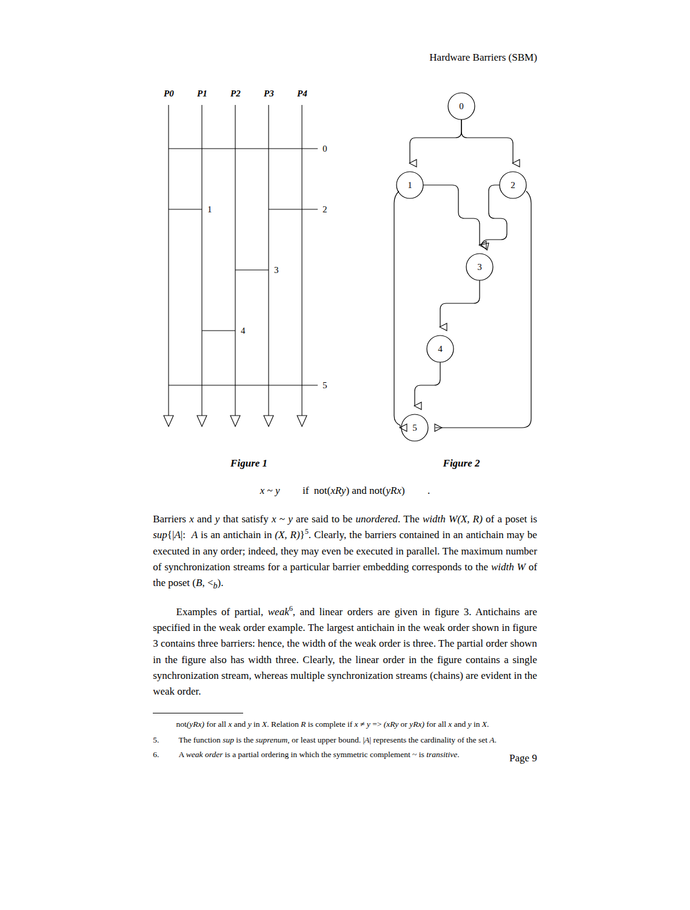Hardware Barriers (SBM)
P0 P1 P2 P3 P4 0 1 2 3 4 5
Figure 1
0 1 2 3 4 5
Figure 2
x ~ y if not(xRy) and not(yRx) .
Barriers x and y that satisfy x ~ y are said to be unordered. The width W(X, R) of a poset is sup{|A|: A is an antichain in (X, R)}5. Clearly, the barriers contained in an antichain may be executed in any order; indeed, they may even be executed in parallel. The maximum number of synchronization streams for a particular barrier embedding corresponds to the width W of the poset (B, <b).
Examples of partial, weak6, and linear orders are given in figure 3. Antichains are specified in the weak order example. The largest antichain in the weak order shown in figure 3 contains three barriers: hence, the width of the weak order is three. The partial order shown in the figure also has width three. Clearly, the linear order in the figure contains a single synchronization stream, whereas multiple synchronization streams (chains) are evident in the weak order.
not(yRx) for all x and y in X. Relation R is complete if x ≠ y => (xRy or yRx) for all x and y in X.
5.
The function sup is the suprenum, or least upper bound. |A| represents the cardinality of the set A.
6.
A weak order is a partial ordering in which the symmetric complement ~ is transitive.
Page 9